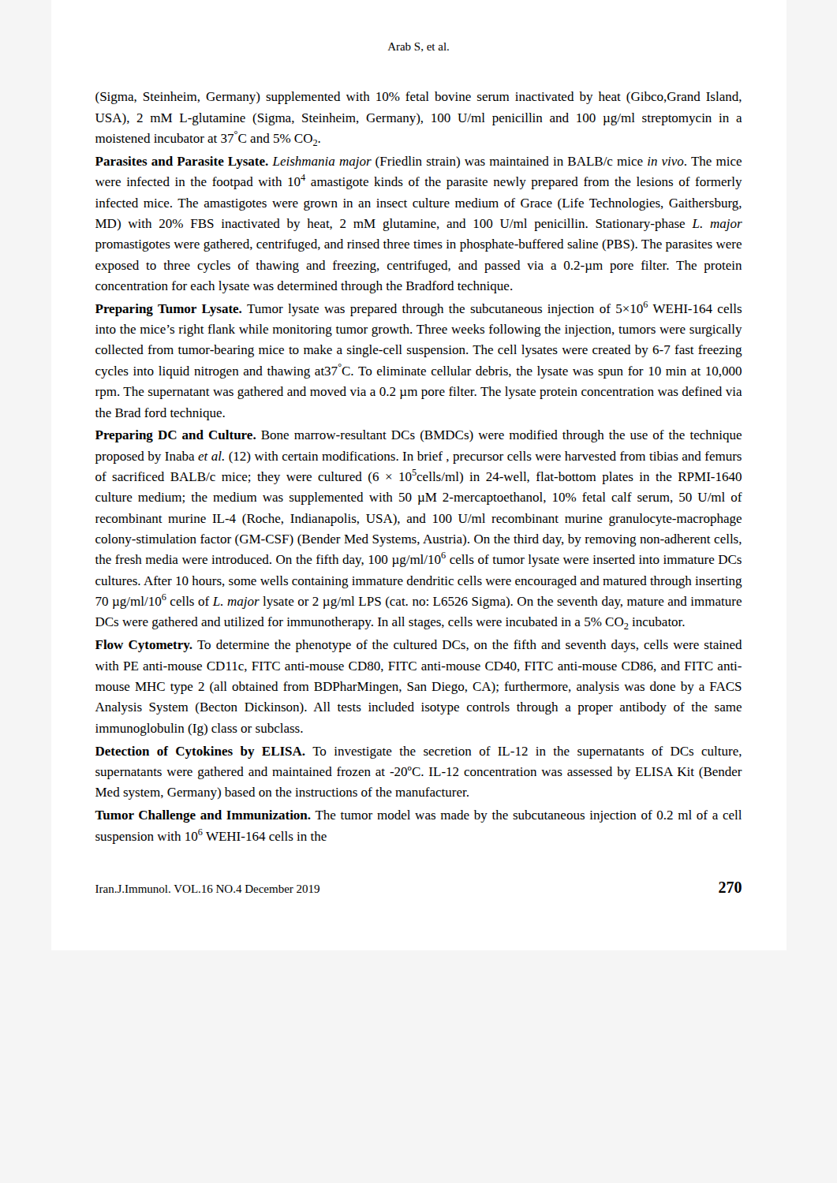Arab S, et al.
(Sigma, Steinheim, Germany) supplemented with 10% fetal bovine serum inactivated by heat (Gibco,Grand Island, USA), 2 mM L-glutamine (Sigma, Steinheim, Germany), 100 U/ml penicillin and 100 µg/ml streptomycin in a moistened incubator at 37°C and 5% CO2.
Parasites and Parasite Lysate. Leishmania major (Friedlin strain) was maintained in BALB/c mice in vivo. The mice were infected in the footpad with 104 amastigote kinds of the parasite newly prepared from the lesions of formerly infected mice. The amastigotes were grown in an insect culture medium of Grace (Life Technologies, Gaithersburg, MD) with 20% FBS inactivated by heat, 2 mM glutamine, and 100 U/ml penicillin. Stationary-phase L. major promastigotes were gathered, centrifuged, and rinsed three times in phosphate-buffered saline (PBS). The parasites were exposed to three cycles of thawing and freezing, centrifuged, and passed via a 0.2-µm pore filter. The protein concentration for each lysate was determined through the Bradford technique.
Preparing Tumor Lysate. Tumor lysate was prepared through the subcutaneous injection of 5×106 WEHI-164 cells into the mice’s right flank while monitoring tumor growth. Three weeks following the injection, tumors were surgically collected from tumor-bearing mice to make a single-cell suspension. The cell lysates were created by 6-7 fast freezing cycles into liquid nitrogen and thawing at37°C. To eliminate cellular debris, the lysate was spun for 10 min at 10,000 rpm. The supernatant was gathered and moved via a 0.2 µm pore filter. The lysate protein concentration was defined via the Brad ford technique.
Preparing DC and Culture. Bone marrow-resultant DCs (BMDCs) were modified through the use of the technique proposed by Inaba et al. (12) with certain modifications. In brief , precursor cells were harvested from tibias and femurs of sacrificed BALB/c mice; they were cultured (6 × 105cells/ml) in 24-well, flat-bottom plates in the RPMI-1640 culture medium; the medium was supplemented with 50 µM 2-mercaptoethanol, 10% fetal calf serum, 50 U/ml of recombinant murine IL-4 (Roche, Indianapolis, USA), and 100 U/ml recombinant murine granulocyte-macrophage colony-stimulation factor (GM-CSF) (Bender Med Systems, Austria). On the third day, by removing non-adherent cells, the fresh media were introduced. On the fifth day, 100 µg/ml/106 cells of tumor lysate were inserted into immature DCs cultures. After 10 hours, some wells containing immature dendritic cells were encouraged and matured through inserting 70 µg/ml/106 cells of L. major lysate or 2 µg/ml LPS (cat. no: L6526 Sigma). On the seventh day, mature and immature DCs were gathered and utilized for immunotherapy. In all stages, cells were incubated in a 5% CO2 incubator.
Flow Cytometry. To determine the phenotype of the cultured DCs, on the fifth and seventh days, cells were stained with PE anti-mouse CD11c, FITC anti-mouse CD80, FITC anti-mouse CD40, FITC anti-mouse CD86, and FITC anti-mouse MHC type 2 (all obtained from BDPharMingen, San Diego, CA); furthermore, analysis was done by a FACS Analysis System (Becton Dickinson). All tests included isotype controls through a proper antibody of the same immunoglobulin (Ig) class or subclass.
Detection of Cytokines by ELISA. To investigate the secretion of IL-12 in the supernatants of DCs culture, supernatants were gathered and maintained frozen at -20ºC. IL-12 concentration was assessed by ELISA Kit (Bender Med system, Germany) based on the instructions of the manufacturer.
Tumor Challenge and Immunization. The tumor model was made by the subcutaneous injection of 0.2 ml of a cell suspension with 106 WEHI-164 cells in the
Iran.J.Immunol. VOL.16 NO.4 December 2019 270